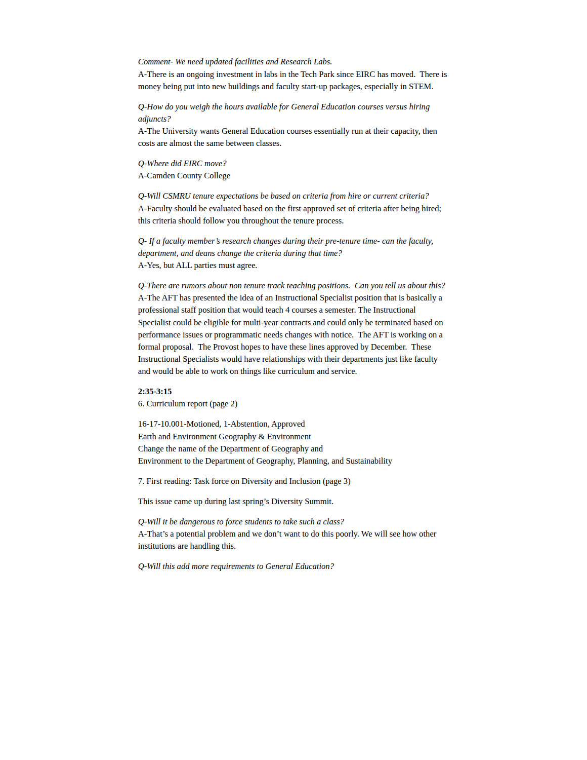Comment- We need updated facilities and Research Labs.
A-There is an ongoing investment in labs in the Tech Park since EIRC has moved. There is money being put into new buildings and faculty start-up packages, especially in STEM.
Q-How do you weigh the hours available for General Education courses versus hiring adjuncts?
A-The University wants General Education courses essentially run at their capacity, then costs are almost the same between classes.
Q-Where did EIRC move?
A-Camden County College
Q-Will CSMRU tenure expectations be based on criteria from hire or current criteria?
A-Faculty should be evaluated based on the first approved set of criteria after being hired; this criteria should follow you throughout the tenure process.
Q- If a faculty member’s research changes during their pre-tenure time- can the faculty, department, and deans change the criteria during that time?
A-Yes, but ALL parties must agree.
Q-There are rumors about non tenure track teaching positions. Can you tell us about this?
A-The AFT has presented the idea of an Instructional Specialist position that is basically a professional staff position that would teach 4 courses a semester. The Instructional Specialist could be eligible for multi-year contracts and could only be terminated based on performance issues or programmatic needs changes with notice. The AFT is working on a formal proposal. The Provost hopes to have these lines approved by December. These Instructional Specialists would have relationships with their departments just like faculty and would be able to work on things like curriculum and service.
2:35-3:15
6. Curriculum report (page 2)
16-17-10.001-Motioned, 1-Abstention, Approved
Earth and Environment Geography & Environment
Change the name of the Department of Geography and
Environment to the Department of Geography, Planning, and Sustainability
7. First reading: Task force on Diversity and Inclusion (page 3)
This issue came up during last spring’s Diversity Summit.
Q-Will it be dangerous to force students to take such a class?
A-That’s a potential problem and we don’t want to do this poorly. We will see how other institutions are handling this.
Q-Will this add more requirements to General Education?